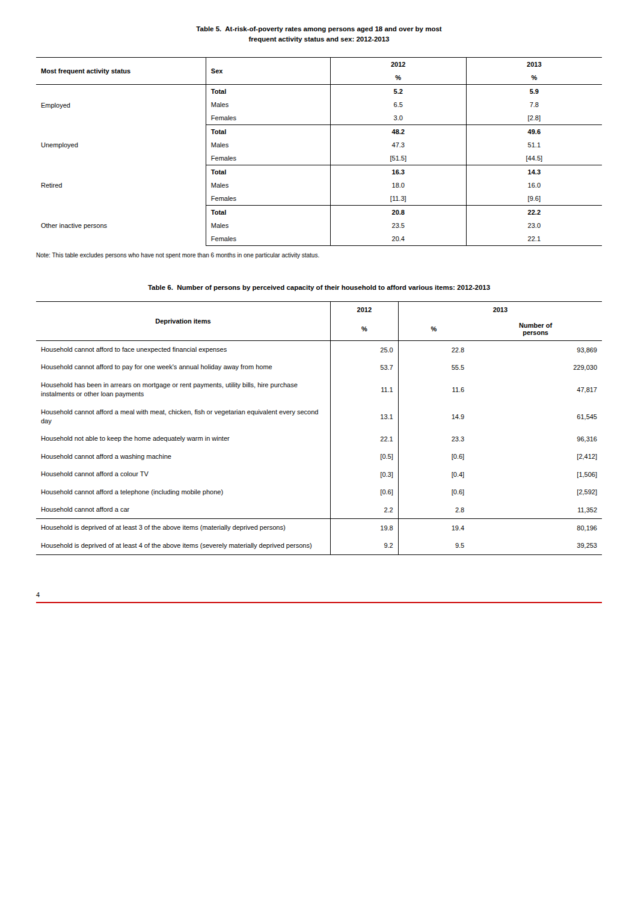Table 5. At-risk-of-poverty rates among persons aged 18 and over by most
frequent activity status and sex: 2012-2013
| Most frequent activity status | Sex | 2012 | 2013 |
| --- | --- | --- | --- |
| % | % |
| Employed | Total | 5.2 | 5.9 |
| Males | 6.5 | 7.8 |
| Females | 3.0 | [2.8] |
| Unemployed | Total | 48.2 | 49.6 |
| Males | 47.3 | 51.1 |
| Females | [51.5] | [44.5] |
| Retired | Total | 16.3 | 14.3 |
| Males | 18.0 | 16.0 |
| Females | [11.3] | [9.6] |
| Other inactive persons | Total | 20.8 | 22.2 |
| Males | 23.5 | 23.0 |
| Females | 20.4 | 22.1 |
Note: This table excludes persons who have not spent more than 6 months in one particular activity status.
Table 6. Number of persons by perceived capacity of their household to afford various items: 2012-2013
| Deprivation items | 2012 | 2013 |
| --- | --- | --- |
| % | % | Number of persons |
| Household cannot afford to face unexpected financial expenses | 25.0 | 22.8 | 93,869 |
| Household cannot afford to pay for one week's annual holiday away from home | 53.7 | 55.5 | 229,030 |
| Household has been in arrears on mortgage or rent payments, utility bills, hire purchase instalments or other loan payments | 11.1 | 11.6 | 47,817 |
| Household cannot afford a meal with meat, chicken, fish or vegetarian equivalent every second day | 13.1 | 14.9 | 61,545 |
| Household not able to keep the home adequately warm in winter | 22.1 | 23.3 | 96,316 |
| Household cannot afford a washing machine | [0.5] | [0.6] | [2,412] |
| Household cannot afford a colour TV | [0.3] | [0.4] | [1,506] |
| Household cannot afford a telephone (including mobile phone) | [0.6] | [0.6] | [2,592] |
| Household cannot afford a car | 2.2 | 2.8 | 11,352 |
| Household is deprived of at least 3 of the above items (materially deprived persons) | 19.8 | 19.4 | 80,196 |
| Household is deprived of at least 4 of the above items (severely materially deprived persons) | 9.2 | 9.5 | 39,253 |
4